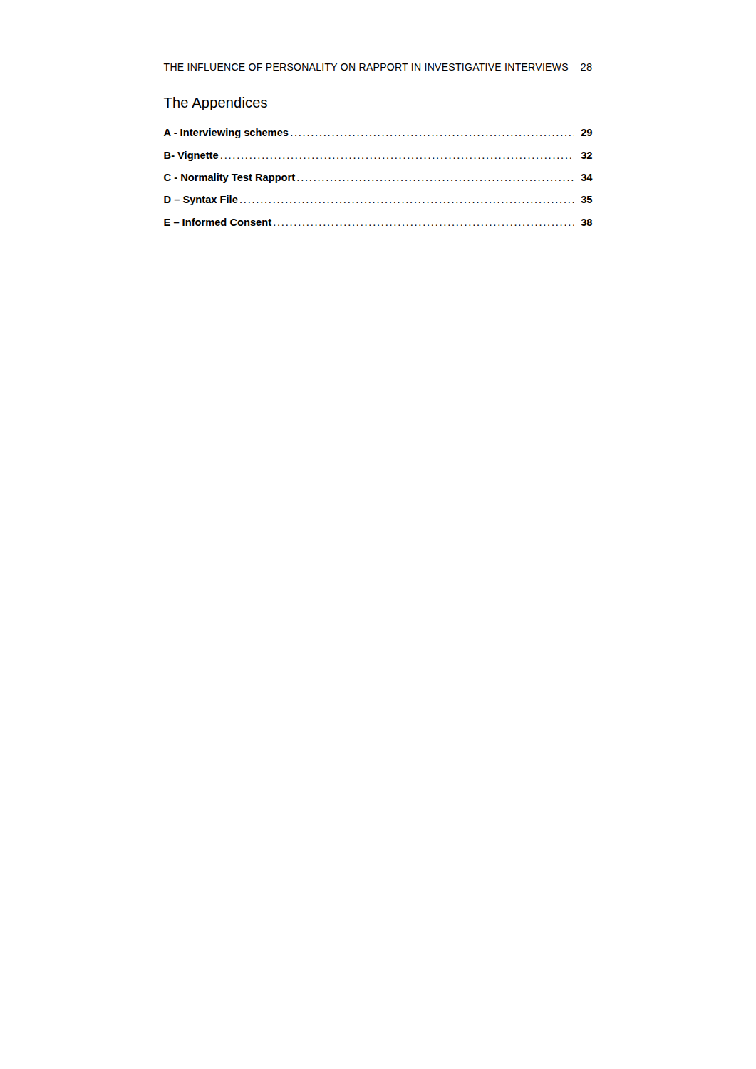The influence of personality on rapport in investigative interviews 28
The Appendices
A - Interviewing schemes ........................................................................................................................... 29
B- Vignette ............................................................................................................................................. 32
C - Normality Test Rapport ............................................................................................................. 34
D – Syntax File ....................................................................................................................................... 35
E – Informed Consent ....................................................................................................................... 38